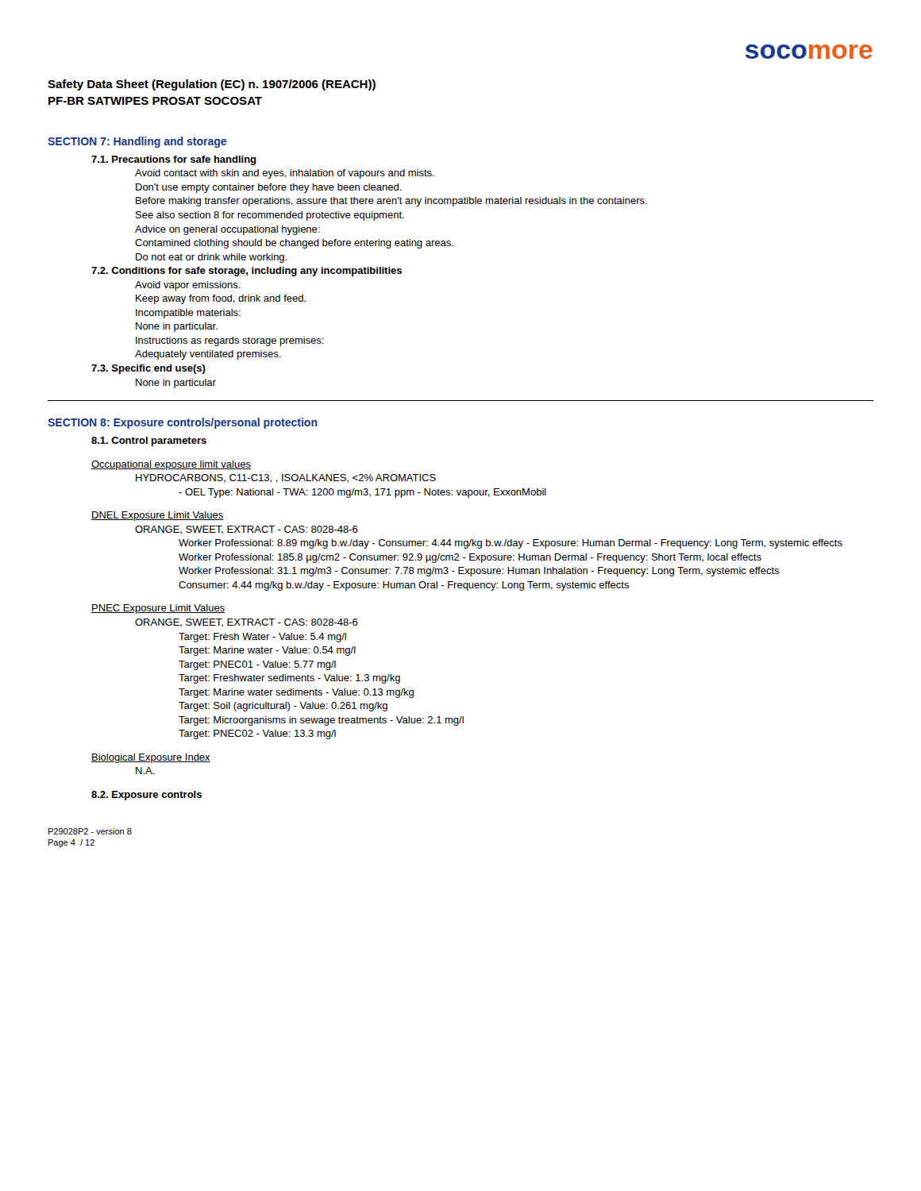soco more
Safety Data Sheet (Regulation (EC) n. 1907/2006 (REACH))
PF-BR SATWIPES PROSAT SOCOSAT
SECTION 7: Handling and storage
7.1. Precautions for safe handling
Avoid contact with skin and eyes, inhalation of vapours and mists.
Don't use empty container before they have been cleaned.
Before making transfer operations, assure that there aren't any incompatible material residuals in the containers.
See also section 8 for recommended protective equipment.
Advice on general occupational hygiene:
Contamined clothing should be changed before entering eating areas.
Do not eat or drink while working.
7.2. Conditions for safe storage, including any incompatibilities
Avoid vapor emissions.
Keep away from food, drink and feed.
Incompatible materials:
None in particular.
Instructions as regards storage premises:
Adequately ventilated premises.
7.3. Specific end use(s)
None in particular
SECTION 8: Exposure controls/personal protection
8.1. Control parameters
Occupational exposure limit values
HYDROCARBONS, C11-C13, , ISOALKANES, <2% AROMATICS
- OEL Type: National - TWA: 1200 mg/m3, 171 ppm - Notes: vapour, ExxonMobil
DNEL Exposure Limit Values
ORANGE, SWEET, EXTRACT - CAS: 8028-48-6
Worker Professional: 8.89 mg/kg b.w./day - Consumer: 4.44 mg/kg b.w./day - Exposure: Human Dermal - Frequency: Long Term, systemic effects
Worker Professional: 185.8 µg/cm2 - Consumer: 92.9 µg/cm2 - Exposure: Human Dermal - Frequency: Short Term, local effects
Worker Professional: 31.1 mg/m3 - Consumer: 7.78 mg/m3 - Exposure: Human Inhalation - Frequency: Long Term, systemic effects
Consumer: 4.44 mg/kg b.w./day - Exposure: Human Oral - Frequency: Long Term, systemic effects
PNEC Exposure Limit Values
ORANGE, SWEET, EXTRACT - CAS: 8028-48-6
Target: Fresh Water - Value: 5.4 mg/l
Target: Marine water - Value: 0.54 mg/l
Target: PNEC01 - Value: 5.77 mg/l
Target: Freshwater sediments - Value: 1.3 mg/kg
Target: Marine water sediments - Value: 0.13 mg/kg
Target: Soil (agricultural) - Value: 0.261 mg/kg
Target: Microorganisms in sewage treatments - Value: 2.1 mg/l
Target: PNEC02 - Value: 13.3 mg/l
Biological Exposure Index
N.A.
8.2. Exposure controls
P29028P2 - version 8
Page 4 / 12